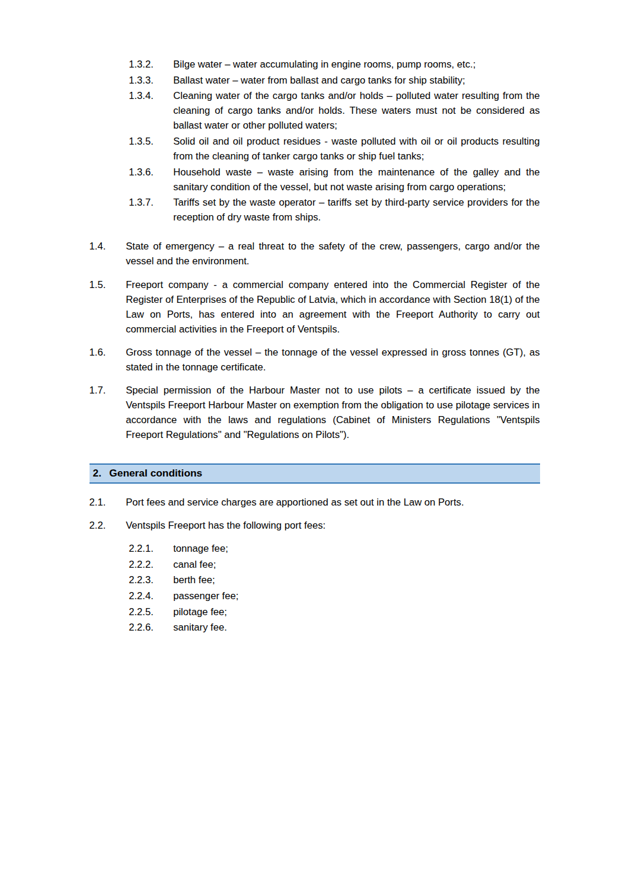1.3.2.
Bilge water – water accumulating in engine rooms, pump rooms, etc.;
1.3.3.
Ballast water – water from ballast and cargo tanks for ship stability;
1.3.4.
Cleaning water of the cargo tanks and/or holds – polluted water resulting from the cleaning of cargo tanks and/or holds. These waters must not be considered as ballast water or other polluted waters;
1.3.5.
Solid oil and oil product residues - waste polluted with oil or oil products resulting from the cleaning of tanker cargo tanks or ship fuel tanks;
1.3.6.
Household waste – waste arising from the maintenance of the galley and the sanitary condition of the vessel, but not waste arising from cargo operations;
1.3.7.
Tariffs set by the waste operator – tariffs set by third-party service providers for the reception of dry waste from ships.
1.4.
State of emergency – a real threat to the safety of the crew, passengers, cargo and/or the vessel and the environment.
1.5.
Freeport company - a commercial company entered into the Commercial Register of the Register of Enterprises of the Republic of Latvia, which in accordance with Section 18(1) of the Law on Ports, has entered into an agreement with the Freeport Authority to carry out commercial activities in the Freeport of Ventspils.
1.6.
Gross tonnage of the vessel – the tonnage of the vessel expressed in gross tonnes (GT), as stated in the tonnage certificate.
1.7.
Special permission of the Harbour Master not to use pilots – a certificate issued by the Ventspils Freeport Harbour Master on exemption from the obligation to use pilotage services in accordance with the laws and regulations (Cabinet of Ministers Regulations "Ventspils Freeport Regulations" and "Regulations on Pilots").
2. General conditions
2.1.
Port fees and service charges are apportioned as set out in the Law on Ports.
2.2.
Ventspils Freeport has the following port fees:
2.2.1.
tonnage fee;
2.2.2.
canal fee;
2.2.3.
berth fee;
2.2.4.
passenger fee;
2.2.5.
pilotage fee;
2.2.6.
sanitary fee.